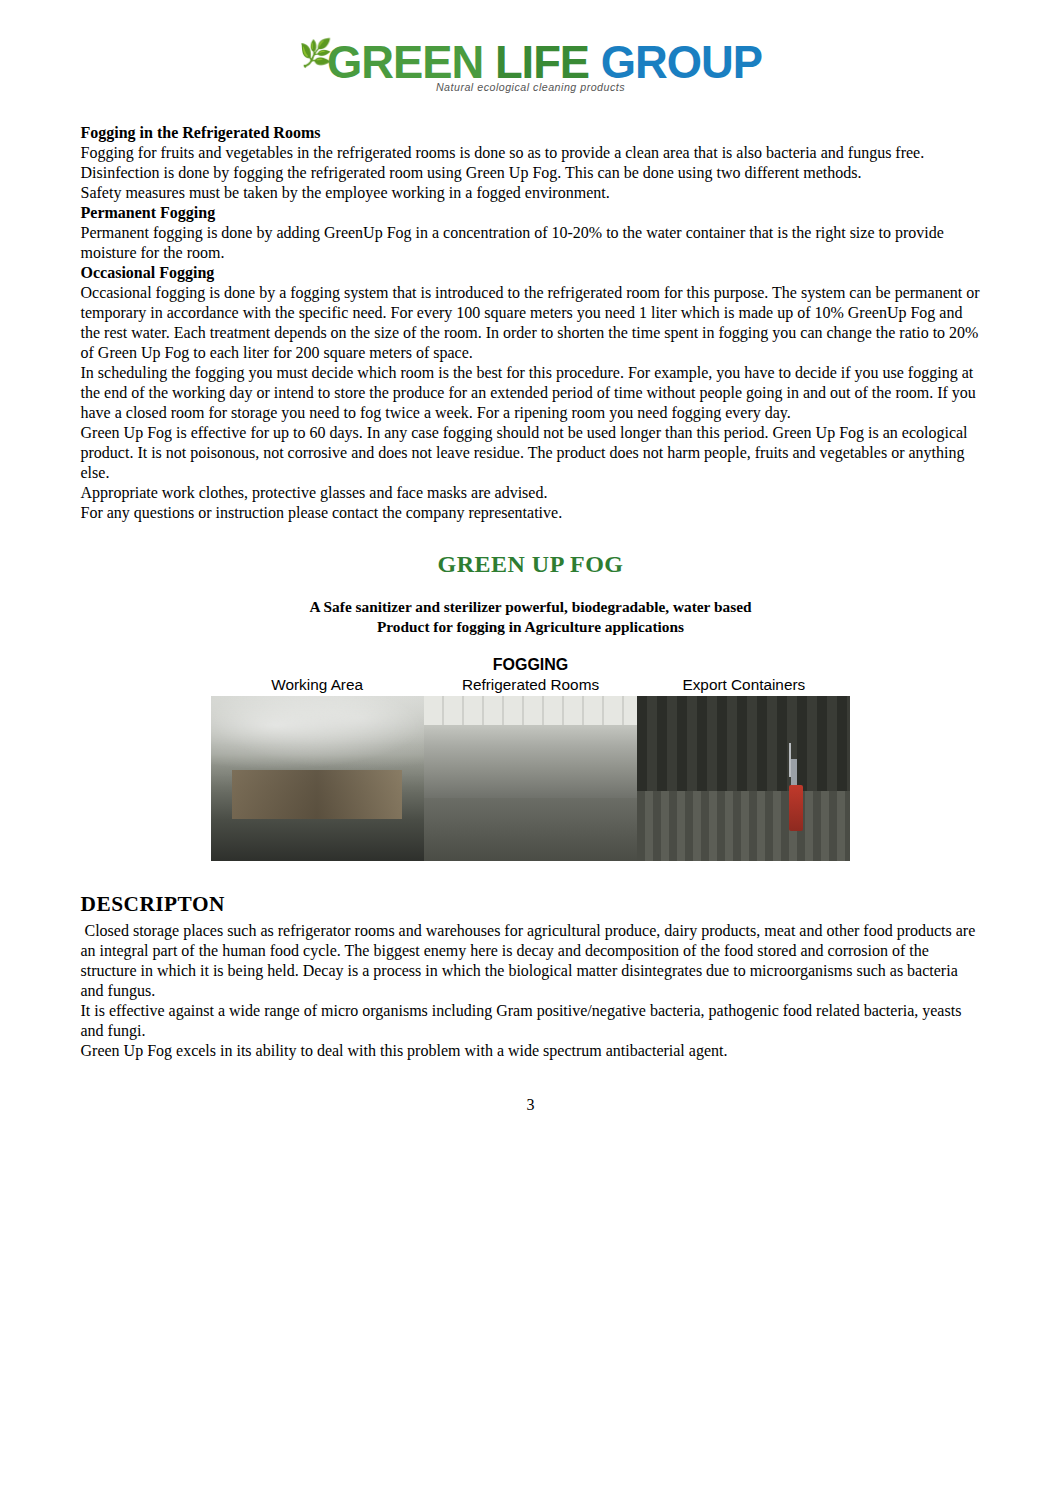🌿GREEN LIFE GROUP
Natural ecological cleaning products
Fogging in the Refrigerated Rooms
Fogging for fruits and vegetables in the refrigerated rooms is done so as to provide a clean area that is also bacteria and fungus free. Disinfection is done by fogging the refrigerated room using Green Up Fog. This can be done using two different methods.
Safety measures must be taken by the employee working in a fogged environment.
Permanent Fogging
Permanent fogging is done by adding GreenUp Fog in a concentration of 10-20% to the water container that is the right size to provide moisture for the room.
Occasional Fogging
Occasional fogging is done by a fogging system that is introduced to the refrigerated room for this purpose. The system can be permanent or temporary in accordance with the specific need. For every 100 square meters you need 1 liter which is made up of 10% GreenUp Fog and the rest water. Each treatment depends on the size of the room. In order to shorten the time spent in fogging you can change the ratio to 20% of Green Up Fog to each liter for 200 square meters of space.
In scheduling the fogging you must decide which room is the best for this procedure. For example, you have to decide if you use fogging at the end of the working day or intend to store the produce for an extended period of time without people going in and out of the room. If you have a closed room for storage you need to fog twice a week. For a ripening room you need fogging every day.
Green Up Fog is effective for up to 60 days. In any case fogging should not be used longer than this period. Green Up Fog is an ecological product. It is not poisonous, not corrosive and does not leave residue. The product does not harm people, fruits and vegetables or anything else.
Appropriate work clothes, protective glasses and face masks are advised.
For any questions or instruction please contact the company representative.
GREEN UP FOG
A Safe sanitizer and sterilizer powerful, biodegradable, water based
Product for fogging in Agriculture applications
FOGGING
| Working Area | Refrigerated Rooms | Export Containers |
DESCRIPTON
Closed storage places such as refrigerator rooms and warehouses for agricultural produce, dairy products, meat and other food products are an integral part of the human food cycle. The biggest enemy here is decay and decomposition of the food stored and corrosion of the structure in which it is being held. Decay is a process in which the biological matter disintegrates due to microorganisms such as bacteria and fungus.
It is effective against a wide range of micro organisms including Gram positive/negative bacteria, pathogenic food related bacteria, yeasts and fungi.
Green Up Fog excels in its ability to deal with this problem with a wide spectrum antibacterial agent.
3